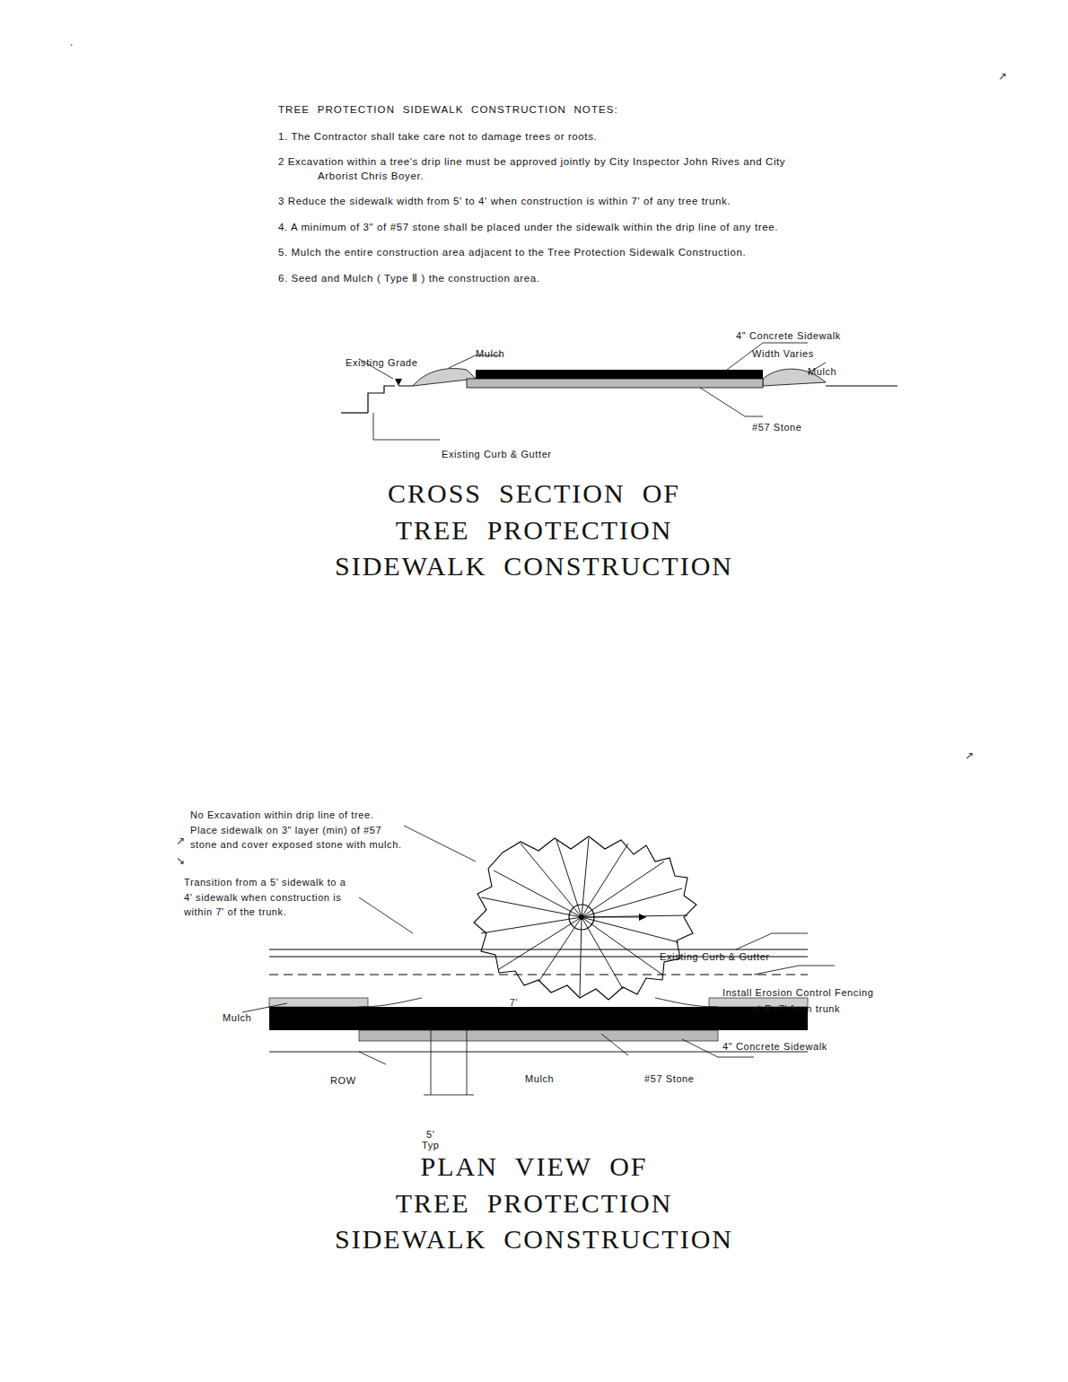. ↗ ↗ ↗ ↘
TREE PROTECTION SIDEWALK CONSTRUCTION NOTES:
1. The Contractor shall take care not to damage trees or roots.
2 Excavation within a tree's drip line must be approved jointly by City Inspector John Rives and City Arborist Chris Boyer.
3 Reduce the sidewalk width from 5' to 4' when construction is within 7' of any tree trunk.
4. A minimum of 3" of #57 stone shall be placed under the sidewalk within the drip line of any tree.
5. Mulch the entire construction area adjacent to the Tree Protection Sidewalk Construction.
6. Seed and Mulch ( Type Ⅱ ) the construction area.
Existing Grade Mulch 4" Concrete Sidewalk Width Varies Mulch #57 Stone Existing Curb & Gutter
CROSS SECTION OF
TREE PROTECTION
SIDEWALK CONSTRUCTION
No Excavation within drip line of tree.
Place sidewalk on 3" layer (min) of #57
stone and cover exposed stone with mulch. Transition from a 5' sidewalk to a
4' sidewalk when construction is
within 7' of the trunk. Mulch ROW Mulch #57 Stone Existing Curb & Gutter Install Erosion Control Fencing at R=7' from trunk 4" Concrete Sidewalk 7' 5'
Typ
PLAN VIEW OF
TREE PROTECTION
SIDEWALK CONSTRUCTION